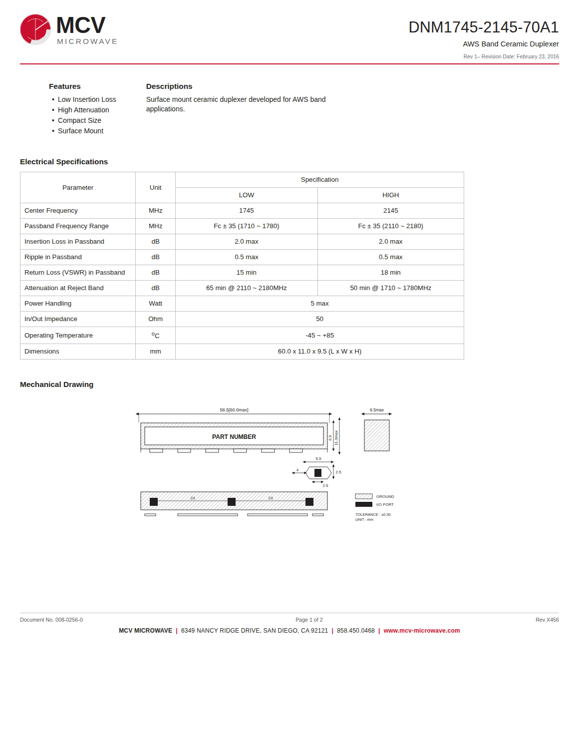MCV MICROWAVE
DNM1745-2145-70A1
AWS Band Ceramic Duplexer
Rev 1– Revision Date: February 23, 2016
Features
Low Insertion Loss
High Attenuation
Compact Size
Surface Mount
Descriptions
Surface mount ceramic duplexer developed for AWS band applications.
Electrical Specifications
| Parameter | Unit | Specification |
| --- | --- | --- |
| LOW | HIGH |
| Center Frequency | MHz | 1745 | 2145 |
| Passband Frequency Range | MHz | Fc ± 35 (1710 ~ 1780) | Fc ± 35 (2110 ~ 2180) |
| Insertion Loss in Passband | dB | 2.0 max | 2.0 max |
| Ripple in Passband | dB | 0.5 max | 0.5 max |
| Return Loss (VSWR) in Passband | dB | 15 min | 18 min |
| Attenuation at Reject Band | dB | 65 min @ 2110 ~ 2180MHz | 50 min @ 1710 ~ 1780MHz |
| Power Handling | Watt | 5 max |
| In/Out Impedance | Ohm | 50 |
| Operating Temperature | o C | -45 ~ +85 |
| Dimensions | mm | 60.0 x 11.0 x 9.5 (L x W x H) |
Mechanical Drawing
58.5[60.0max] PART NUMBER 6.9 11.0max 9.5max 5.5 4 2.5 2.5 23 23 GROUND I/O PORT TOLERANCE : ±0.30 UNIT : mm
Document No. 008-0256-0
Page 1 of 2
Rev X456
MCV MICROWAVE | 6349 NANCY RIDGE DRIVE, SAN DIEGO, CA 92121 | 858.450.0468 | www.mcv-microwave.com